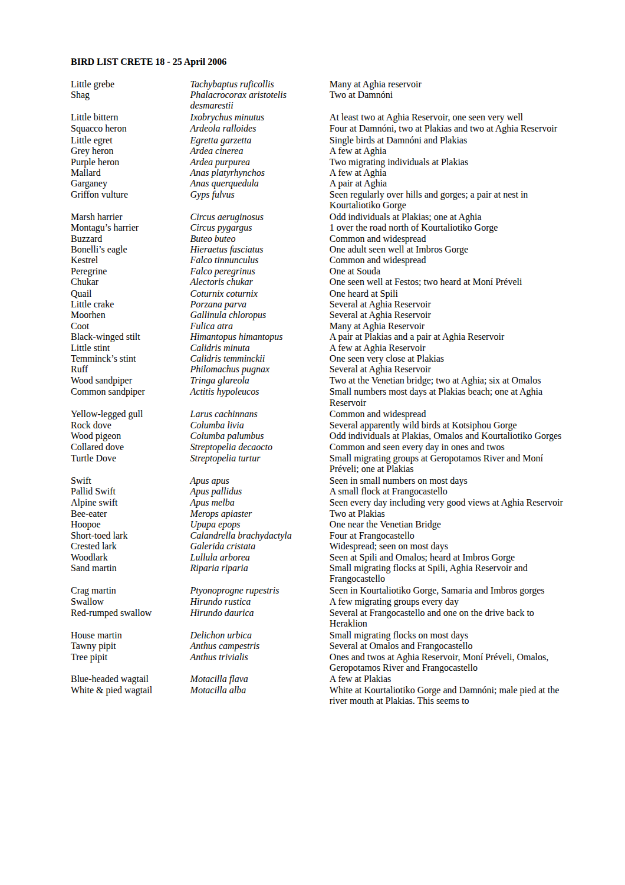BIRD LIST CRETE 18 - 25 April 2006
| Little grebe | Tachybaptus ruficollis | Many at Aghia reservoir |
| Shag | Phalacrocorax aristotelis desmarestii | Two at Damnóni |
| Little bittern | Ixobrychus minutus | At least two at Aghia Reservoir, one seen very well |
| Squacco heron | Ardeola ralloides | Four at Damnóni, two at Plakias and two at Aghia Reservoir |
| Little egret | Egretta garzetta | Single birds at Damnóni and Plakias |
| Grey heron | Ardea cinerea | A few at Aghia |
| Purple heron | Ardea purpurea | Two migrating individuals at Plakias |
| Mallard | Anas platyrhynchos | A few at Aghia |
| Garganey | Anas querquedula | A pair at Aghia |
| Griffon vulture | Gyps fulvus | Seen regularly over hills and gorges; a pair at nest in Kourtaliotiko Gorge |
| Marsh harrier | Circus aeruginosus | Odd individuals at Plakias; one at Aghia |
| Montagu’s harrier | Circus pygargus | 1 over the road north of Kourtaliotiko Gorge |
| Buzzard | Buteo buteo | Common and widespread |
| Bonelli’s eagle | Hieraetus fasciatus | One adult seen well at Imbros Gorge |
| Kestrel | Falco tinnunculus | Common and widespread |
| Peregrine | Falco peregrinus | One at Souda |
| Chukar | Alectoris chukar | One seen well at Festos; two heard at Moní Préveli |
| Quail | Coturnix coturnix | One heard at Spili |
| Little crake | Porzana parva | Several at Aghia Reservoir |
| Moorhen | Gallinula chloropus | Several at Aghia Reservoir |
| Coot | Fulica atra | Many at Aghia Reservoir |
| Black-winged stilt | Himantopus himantopus | A pair at Plakias and a pair at Aghia Reservoir |
| Little stint | Calidris minuta | A few at Aghia Reservoir |
| Temminck’s stint | Calidris temminckii | One seen very close at Plakias |
| Ruff | Philomachus pugnax | Several at Aghia Reservoir |
| Wood sandpiper | Tringa glareola | Two at the Venetian bridge; two at Aghia; six at Omalos |
| Common sandpiper | Actitis hypoleucos | Small numbers most days at Plakias beach; one at Aghia Reservoir |
| Yellow-legged gull | Larus cachinnans | Common and widespread |
| Rock dove | Columba livia | Several apparently wild birds at Kotsiphou Gorge |
| Wood pigeon | Columba palumbus | Odd individuals at Plakias, Omalos and Kourtaliotiko Gorges |
| Collared dove | Streptopelia decaocto | Common and seen every day in ones and twos |
| Turtle Dove | Streptopelia turtur | Small migrating groups at Geropotamos River and Moní Préveli; one at Plakias |
| Swift | Apus apus | Seen in small numbers on most days |
| Pallid Swift | Apus pallidus | A small flock at Frangocastello |
| Alpine swift | Apus melba | Seen every day including very good views at Aghia Reservoir |
| Bee-eater | Merops apiaster | Two at Plakias |
| Hoopoe | Upupa epops | One near the Venetian Bridge |
| Short-toed lark | Calandrella brachydactyla | Four at Frangocastello |
| Crested lark | Galerida cristata | Widespread; seen on most days |
| Woodlark | Lullula arborea | Seen at Spili and Omalos; heard at Imbros Gorge |
| Sand martin | Riparia riparia | Small migrating flocks at Spili, Aghia Reservoir and Frangocastello |
| Crag martin | Ptyonoprogne rupestris | Seen in Kourtaliotiko Gorge, Samaria and Imbros gorges |
| Swallow | Hirundo rustica | A few migrating groups every day |
| Red-rumped swallow | Hirundo daurica | Several at Frangocastello and one on the drive back to Heraklion |
| House martin | Delichon urbica | Small migrating flocks on most days |
| Tawny pipit | Anthus campestris | Several at Omalos and Frangocastello |
| Tree pipit | Anthus trivialis | Ones and twos at Aghia Reservoir, Moní Préveli, Omalos, Geropotamos River and Frangocastello |
| Blue-headed wagtail | Motacilla flava | A few at Plakias |
| White & pied wagtail | Motacilla alba | White at Kourtaliotiko Gorge and Damnóni; male pied at the river mouth at Plakias. This seems to |